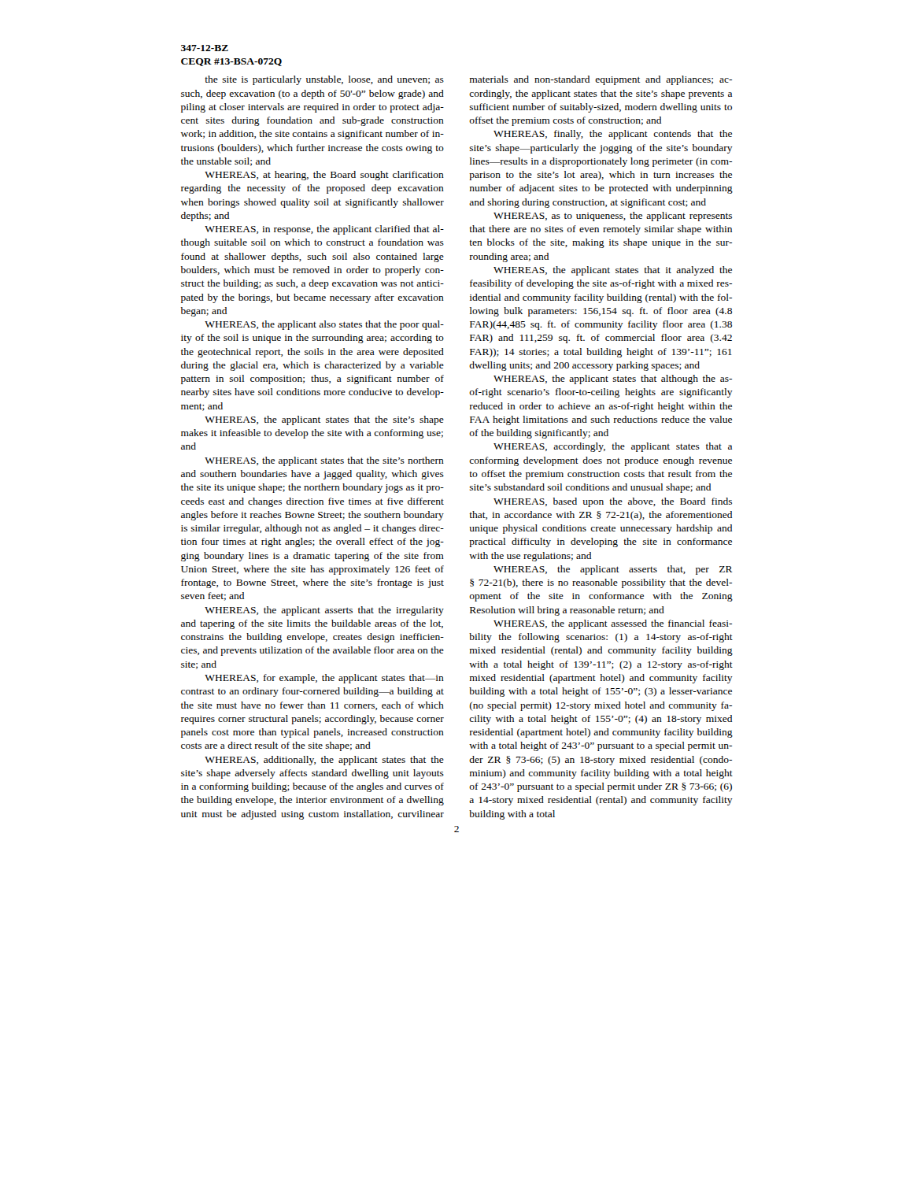347-12-BZ
CEQR #13-BSA-072Q
the site is particularly unstable, loose, and uneven; as such, deep excavation (to a depth of 50'-0” below grade) and piling at closer intervals are required in order to protect adjacent sites during foundation and sub-grade construction work; in addition, the site contains a significant number of intrusions (boulders), which further increase the costs owing to the unstable soil; and
WHEREAS, at hearing, the Board sought clarification regarding the necessity of the proposed deep excavation when borings showed quality soil at significantly shallower depths; and
WHEREAS, in response, the applicant clarified that although suitable soil on which to construct a foundation was found at shallower depths, such soil also contained large boulders, which must be removed in order to properly construct the building; as such, a deep excavation was not anticipated by the borings, but became necessary after excavation began; and
WHEREAS, the applicant also states that the poor quality of the soil is unique in the surrounding area; according to the geotechnical report, the soils in the area were deposited during the glacial era, which is characterized by a variable pattern in soil composition; thus, a significant number of nearby sites have soil conditions more conducive to development; and
WHEREAS, the applicant states that the site’s shape makes it infeasible to develop the site with a conforming use; and
WHEREAS, the applicant states that the site’s northern and southern boundaries have a jagged quality, which gives the site its unique shape; the northern boundary jogs as it proceeds east and changes direction five times at five different angles before it reaches Bowne Street; the southern boundary is similar irregular, although not as angled – it changes direction four times at right angles; the overall effect of the jogging boundary lines is a dramatic tapering of the site from Union Street, where the site has approximately 126 feet of frontage, to Bowne Street, where the site’s frontage is just seven feet; and
WHEREAS, the applicant asserts that the irregularity and tapering of the site limits the buildable areas of the lot, constrains the building envelope, creates design inefficiencies, and prevents utilization of the available floor area on the site; and
WHEREAS, for example, the applicant states that—in contrast to an ordinary four-cornered building—a building at the site must have no fewer than 11 corners, each of which requires corner structural panels; accordingly, because corner panels cost more than typical panels, increased construction costs are a direct result of the site shape; and
WHEREAS, additionally, the applicant states that the site’s shape adversely affects standard dwelling unit layouts in a conforming building; because of the angles and curves of the building envelope, the interior environment of a dwelling unit must be adjusted using custom installation, curvilinear materials and non-standard equipment and appliances; accordingly, the applicant states that the site’s shape prevents a sufficient number of suitably-sized, modern dwelling units to offset the premium costs of construction; and
WHEREAS, finally, the applicant contends that the site’s shape—particularly the jogging of the site’s boundary lines—results in a disproportionately long perimeter (in comparison to the site’s lot area), which in turn increases the number of adjacent sites to be protected with underpinning and shoring during construction, at significant cost; and
WHEREAS, as to uniqueness, the applicant represents that there are no sites of even remotely similar shape within ten blocks of the site, making its shape unique in the surrounding area; and
WHEREAS, the applicant states that it analyzed the feasibility of developing the site as-of-right with a mixed residential and community facility building (rental) with the following bulk parameters: 156,154 sq. ft. of floor area (4.8 FAR)(44,485 sq. ft. of community facility floor area (1.38 FAR) and 111,259 sq. ft. of commercial floor area (3.42 FAR)); 14 stories; a total building height of 139’-11”; 161 dwelling units; and 200 accessory parking spaces; and
WHEREAS, the applicant states that although the as-of-right scenario’s floor-to-ceiling heights are significantly reduced in order to achieve an as-of-right height within the FAA height limitations and such reductions reduce the value of the building significantly; and
WHEREAS, accordingly, the applicant states that a conforming development does not produce enough revenue to offset the premium construction costs that result from the site’s substandard soil conditions and unusual shape; and
WHEREAS, based upon the above, the Board finds that, in accordance with ZR § 72-21(a), the aforementioned unique physical conditions create unnecessary hardship and practical difficulty in developing the site in conformance with the use regulations; and
WHEREAS, the applicant asserts that, per ZR § 72-21(b), there is no reasonable possibility that the development of the site in conformance with the Zoning Resolution will bring a reasonable return; and
WHEREAS, the applicant assessed the financial feasibility the following scenarios: (1) a 14-story as-of-right mixed residential (rental) and community facility building with a total height of 139’-11”; (2) a 12-story as-of-right mixed residential (apartment hotel) and community facility building with a total height of 155’-0”; (3) a lesser-variance (no special permit) 12-story mixed hotel and community facility with a total height of 155’-0”; (4) an 18-story mixed residential (apartment hotel) and community facility building with a total height of 243’-0” pursuant to a special permit under ZR § 73-66; (5) an 18-story mixed residential (condominium) and community facility building with a total height of 243’-0” pursuant to a special permit under ZR § 73-66; (6) a 14-story mixed residential (rental) and community facility building with a total
2